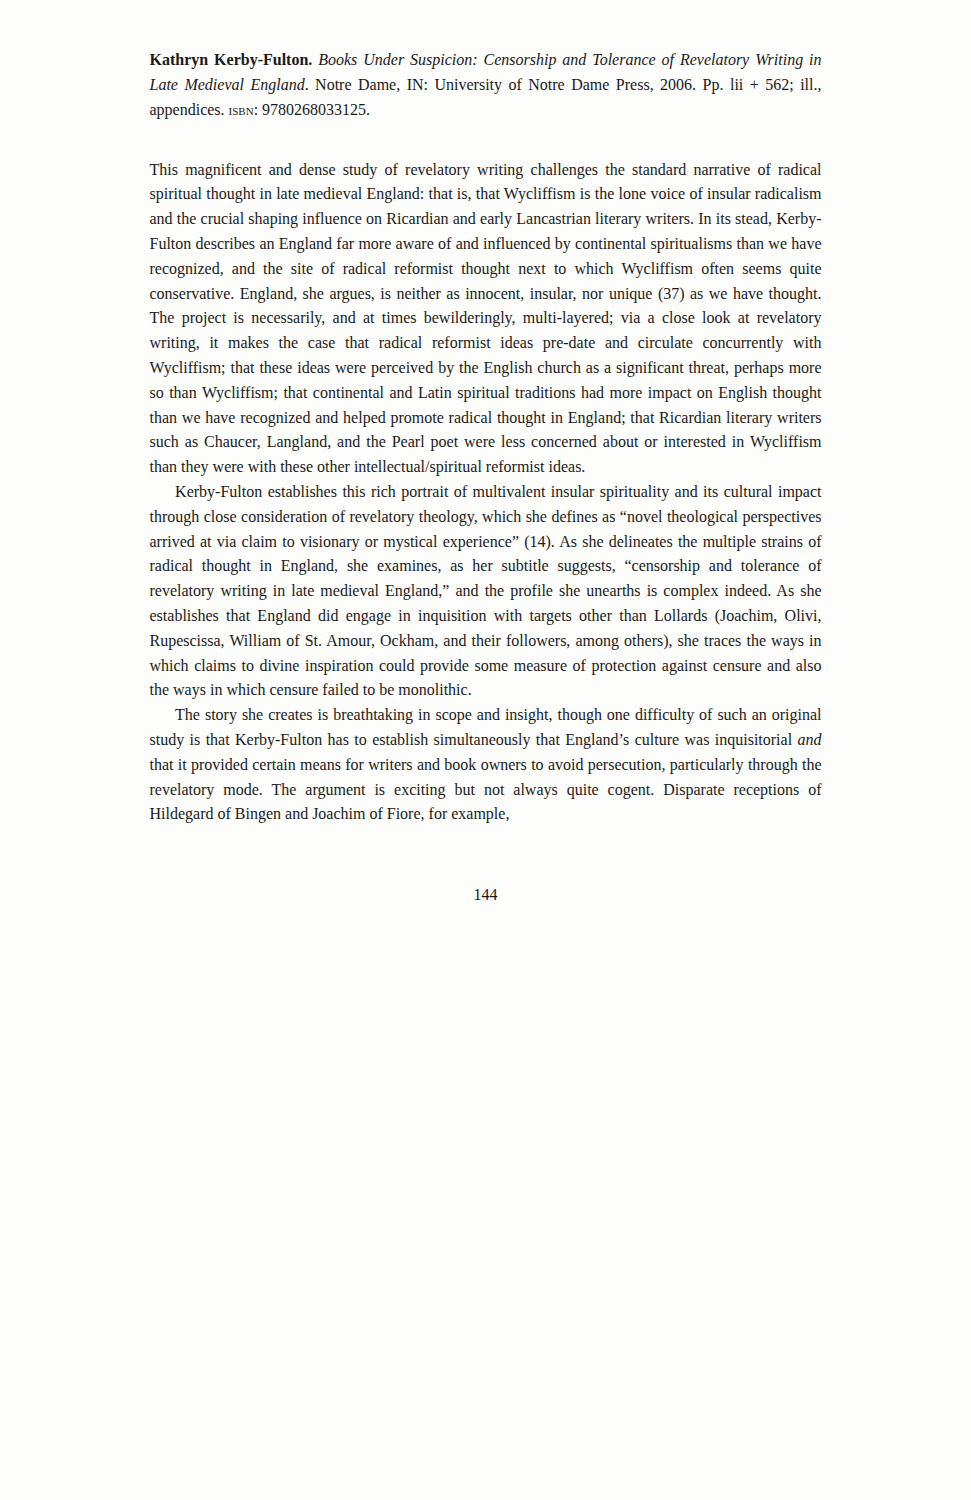Kathryn Kerby-Fulton. Books Under Suspicion: Censorship and Tolerance of Revelatory Writing in Late Medieval England. Notre Dame, IN: University of Notre Dame Press, 2006. Pp. lii + 562; ill., appendices. isbn: 9780268033125.
This magnificent and dense study of revelatory writing challenges the standard narrative of radical spiritual thought in late medieval England: that is, that Wycliffism is the lone voice of insular radicalism and the crucial shaping influence on Ricardian and early Lancastrian literary writers. In its stead, Kerby-Fulton describes an England far more aware of and influenced by continental spiritualisms than we have recognized, and the site of radical reformist thought next to which Wycliffism often seems quite conservative. England, she argues, is neither as innocent, insular, nor unique (37) as we have thought. The project is necessarily, and at times bewilderingly, multi-layered; via a close look at revelatory writing, it makes the case that radical reformist ideas pre-date and circulate concurrently with Wycliffism; that these ideas were perceived by the English church as a significant threat, perhaps more so than Wycliffism; that continental and Latin spiritual traditions had more impact on English thought than we have recognized and helped promote radical thought in England; that Ricardian literary writers such as Chaucer, Langland, and the Pearl poet were less concerned about or interested in Wycliffism than they were with these other intellectual/spiritual reformist ideas.
Kerby-Fulton establishes this rich portrait of multivalent insular spirituality and its cultural impact through close consideration of revelatory theology, which she defines as “novel theological perspectives arrived at via claim to visionary or mystical experience” (14). As she delineates the multiple strains of radical thought in England, she examines, as her subtitle suggests, “censorship and tolerance of revelatory writing in late medieval England,” and the profile she unearths is complex indeed. As she establishes that England did engage in inquisition with targets other than Lollards (Joachim, Olivi, Rupescissa, William of St. Amour, Ockham, and their followers, among others), she traces the ways in which claims to divine inspiration could provide some measure of protection against censure and also the ways in which censure failed to be monolithic.
The story she creates is breathtaking in scope and insight, though one difficulty of such an original study is that Kerby-Fulton has to establish simultaneously that England’s culture was inquisitorial and that it provided certain means for writers and book owners to avoid persecution, particularly through the revelatory mode. The argument is exciting but not always quite cogent. Disparate receptions of Hildegard of Bingen and Joachim of Fiore, for example,
144